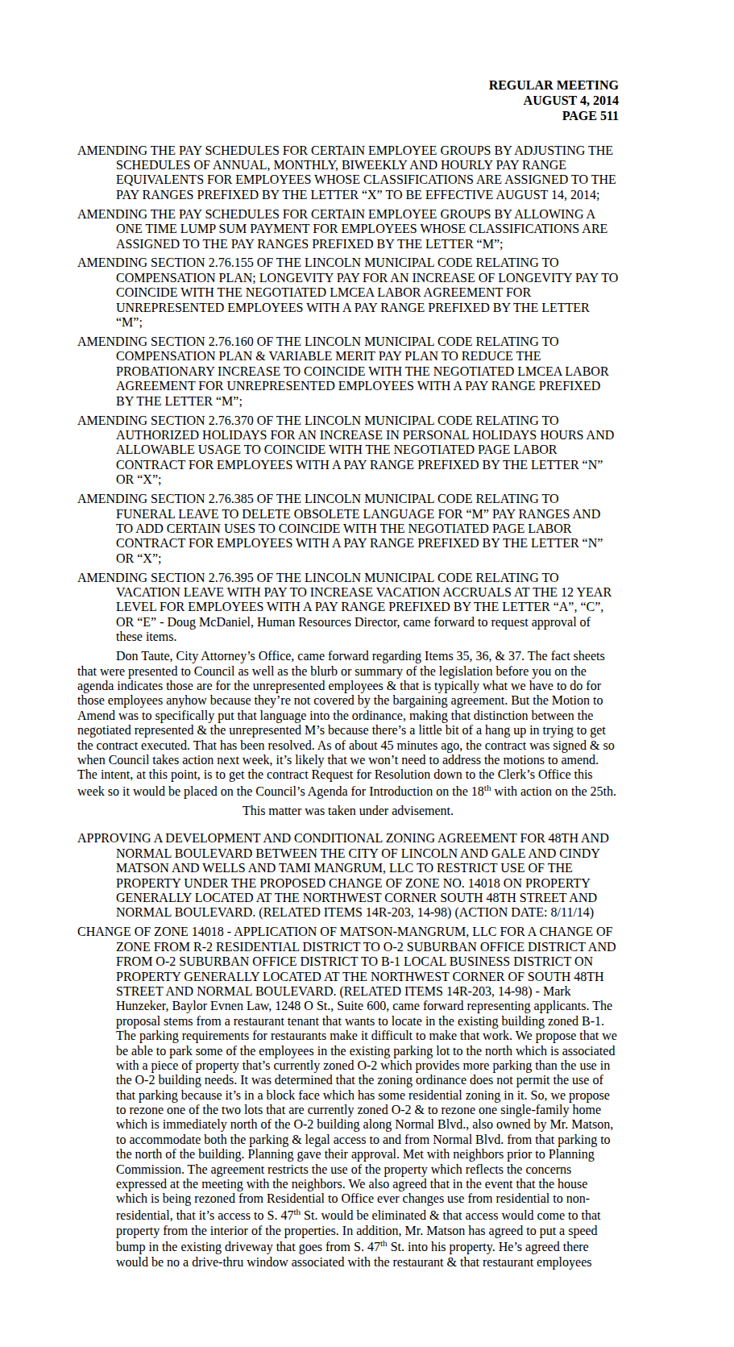REGULAR MEETING
AUGUST 4, 2014
PAGE 511
AMENDING THE PAY SCHEDULES FOR CERTAIN EMPLOYEE GROUPS BY ADJUSTING THE SCHEDULES OF ANNUAL, MONTHLY, BIWEEKLY AND HOURLY PAY RANGE EQUIVALENTS FOR EMPLOYEES WHOSE CLASSIFICATIONS ARE ASSIGNED TO THE PAY RANGES PREFIXED BY THE LETTER “X” TO BE EFFECTIVE AUGUST 14, 2014;
AMENDING THE PAY SCHEDULES FOR CERTAIN EMPLOYEE GROUPS BY ALLOWING A ONE TIME LUMP SUM PAYMENT FOR EMPLOYEES WHOSE CLASSIFICATIONS ARE ASSIGNED TO THE PAY RANGES PREFIXED BY THE LETTER “M”;
AMENDING SECTION 2.76.155 OF THE LINCOLN MUNICIPAL CODE RELATING TO COMPENSATION PLAN; LONGEVITY PAY FOR AN INCREASE OF LONGEVITY PAY TO COINCIDE WITH THE NEGOTIATED LMCEA LABOR AGREEMENT FOR UNREPRESENTED EMPLOYEES WITH A PAY RANGE PREFIXED BY THE LETTER “M”;
AMENDING SECTION 2.76.160 OF THE LINCOLN MUNICIPAL CODE RELATING TO COMPENSATION PLAN & VARIABLE MERIT PAY PLAN TO REDUCE THE PROBATIONARY INCREASE TO COINCIDE WITH THE NEGOTIATED LMCEA LABOR AGREEMENT FOR UNREPRESENTED EMPLOYEES WITH A PAY RANGE PREFIXED BY THE LETTER “M”;
AMENDING SECTION 2.76.370 OF THE LINCOLN MUNICIPAL CODE RELATING TO AUTHORIZED HOLIDAYS FOR AN INCREASE IN PERSONAL HOLIDAYS HOURS AND ALLOWABLE USAGE TO COINCIDE WITH THE NEGOTIATED PAGE LABOR CONTRACT FOR EMPLOYEES WITH A PAY RANGE PREFIXED BY THE LETTER “N” OR “X”;
AMENDING SECTION 2.76.385 OF THE LINCOLN MUNICIPAL CODE RELATING TO FUNERAL LEAVE TO DELETE OBSOLETE LANGUAGE FOR “M” PAY RANGES AND TO ADD CERTAIN USES TO COINCIDE WITH THE NEGOTIATED PAGE LABOR CONTRACT FOR EMPLOYEES WITH A PAY RANGE PREFIXED BY THE LETTER “N” OR “X”;
AMENDING SECTION 2.76.395 OF THE LINCOLN MUNICIPAL CODE RELATING TO VACATION LEAVE WITH PAY TO INCREASE VACATION ACCRUALS AT THE 12 YEAR LEVEL FOR EMPLOYEES WITH A PAY RANGE PREFIXED BY THE LETTER “A”, “C”, OR “E” - Doug McDaniel, Human Resources Director, came forward to request approval of these items.
Don Taute, City Attorney’s Office, came forward regarding Items 35, 36, & 37. The fact sheets that were presented to Council as well as the blurb or summary of the legislation before you on the agenda indicates those are for the unrepresented employees & that is typically what we have to do for those employees anyhow because they’re not covered by the bargaining agreement. But the Motion to Amend was to specifically put that language into the ordinance, making that distinction between the negotiated represented & the unrepresented M’s because there’s a little bit of a hang up in trying to get the contract executed. That has been resolved. As of about 45 minutes ago, the contract was signed & so when Council takes action next week, it’s likely that we won’t need to address the motions to amend. The intent, at this point, is to get the contract Request for Resolution down to the Clerk’s Office this week so it would be placed on the Council’s Agenda for Introduction on the 18th with action on the 25th.
This matter was taken under advisement.
APPROVING A DEVELOPMENT AND CONDITIONAL ZONING AGREEMENT FOR 48TH AND NORMAL BOULEVARD BETWEEN THE CITY OF LINCOLN AND GALE AND CINDY MATSON AND WELLS AND TAMI MANGRUM, LLC TO RESTRICT USE OF THE PROPERTY UNDER THE PROPOSED CHANGE OF ZONE NO. 14018 ON PROPERTY GENERALLY LOCATED AT THE NORTHWEST CORNER SOUTH 48TH STREET AND NORMAL BOULEVARD. (RELATED ITEMS 14R-203, 14-98) (ACTION DATE: 8/11/14)
CHANGE OF ZONE 14018 - APPLICATION OF MATSON-MANGRUM, LLC FOR A CHANGE OF ZONE FROM R-2 RESIDENTIAL DISTRICT TO O-2 SUBURBAN OFFICE DISTRICT AND FROM O-2 SUBURBAN OFFICE DISTRICT TO B-1 LOCAL BUSINESS DISTRICT ON PROPERTY GENERALLY LOCATED AT THE NORTHWEST CORNER OF SOUTH 48TH STREET AND NORMAL BOULEVARD. (RELATED ITEMS 14R-203, 14-98) - Mark Hunzeker, Baylor Evnen Law, 1248 O St., Suite 600, came forward representing applicants. The proposal stems from a restaurant tenant that wants to locate in the existing building zoned B-1. The parking requirements for restaurants make it difficult to make that work. We propose that we be able to park some of the employees in the existing parking lot to the north which is associated with a piece of property that’s currently zoned O-2 which provides more parking than the use in the O-2 building needs. It was determined that the zoning ordinance does not permit the use of that parking because it’s in a block face which has some residential zoning in it. So, we propose to rezone one of the two lots that are currently zoned O-2 & to rezone one single-family home which is immediately north of the O-2 building along Normal Blvd., also owned by Mr. Matson, to accommodate both the parking & legal access to and from Normal Blvd. from that parking to the north of the building. Planning gave their approval. Met with neighbors prior to Planning Commission. The agreement restricts the use of the property which reflects the concerns expressed at the meeting with the neighbors. We also agreed that in the event that the house which is being rezoned from Residential to Office ever changes use from residential to non-residential, that it’s access to S. 47th St. would be eliminated & that access would come to that property from the interior of the properties. In addition, Mr. Matson has agreed to put a speed bump in the existing driveway that goes from S. 47th St. into his property. He’s agreed there would be no a drive-thru window associated with the restaurant & that restaurant employees